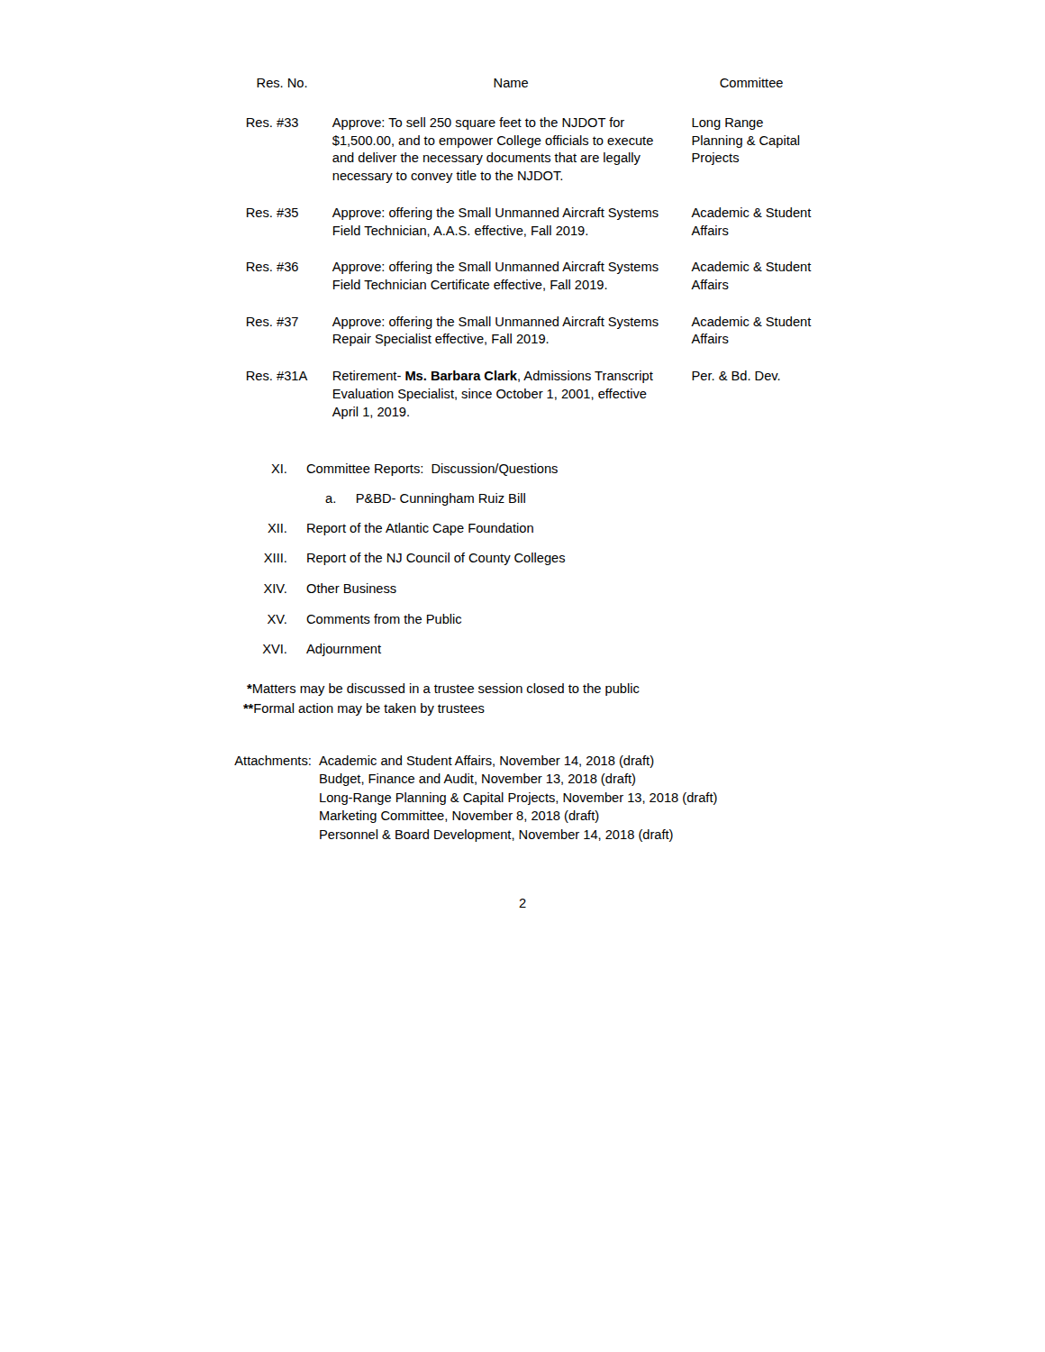| Res. No. | Name | Committee |
| --- | --- | --- |
| Res. #33 | Approve: To sell 250 square feet to the NJDOT for $1,500.00, and to empower College officials to execute and deliver the necessary documents that are legally necessary to convey title to the NJDOT. | Long Range Planning & Capital Projects |
| Res. #35 | Approve: offering the Small Unmanned Aircraft Systems Field Technician, A.A.S. effective, Fall 2019. | Academic & Student Affairs |
| Res. #36 | Approve: offering the Small Unmanned Aircraft Systems Field Technician Certificate effective, Fall 2019. | Academic & Student Affairs |
| Res. #37 | Approve: offering the Small Unmanned Aircraft Systems Repair Specialist effective, Fall 2019. | Academic & Student Affairs |
| Res. #31A | Retirement- Ms. Barbara Clark , Admissions Transcript Evaluation Specialist, since October 1, 2001, effective April 1, 2019. | Per. & Bd. Dev. |
XI.
Committee Reports: Discussion/Questions
a.
P&BD- Cunningham Ruiz Bill
XII.
Report of the Atlantic Cape Foundation
XIII.
Report of the NJ Council of County Colleges
XIV.
Other Business
XV.
Comments from the Public
XVI.
Adjournment
*Matters may be discussed in a trustee session closed to the public
**Formal action may be taken by trustees
Attachments:
Academic and Student Affairs, November 14, 2018 (draft)
Budget, Finance and Audit, November 13, 2018 (draft)
Long-Range Planning & Capital Projects, November 13, 2018 (draft)
Marketing Committee, November 8, 2018 (draft)
Personnel & Board Development, November 14, 2018 (draft)
2